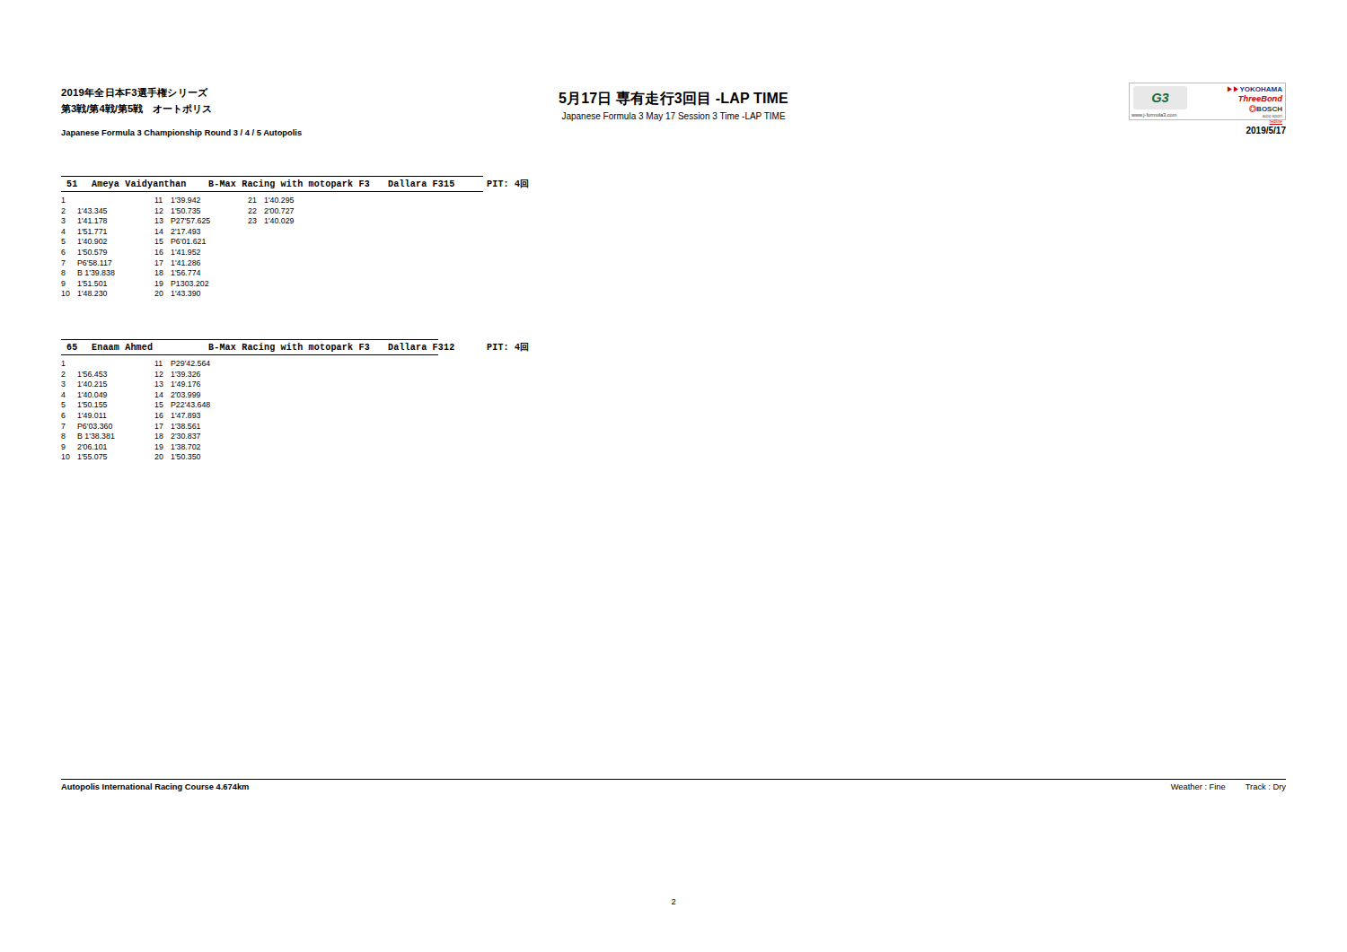2019年全日本F3選手権シリーズ
第3戦/第4戦/第5戦　オートポリス
Japanese Formula 3 Championship Round 3 / 4 / 5 Autopolis
5月17日 専有走行3回目 -LAP TIME
Japanese Formula 3 May 17 Session 3 Time -LAP TIME
G3
www.j-formula3.com
YOKOHAMA
ThreeBond
BOSCH
auto sport
redline
2019/5/17
51 Ameya Vaidyanthan B-Max Racing with motopark F3 Dallara F315 PIT: 4回
| 1 | | 11 | 1'39.942 | 21 | 1'40.295 |
| 2 | 1'43.345 | 12 | 1'50.735 | 22 | 2'00.727 |
| 3 | 1'41.178 | 13 | P27'57.625 | 23 | 1'40.029 |
| 4 | 1'51.771 | 14 | 2'17.493 | | |
| 5 | 1'40.902 | 15 | P6'01.621 | | |
| 6 | 1'50.579 | 16 | 1'41.952 | | |
| 7 | P6'58.117 | 17 | 1'41.286 | | |
| 8 | B 1'39.838 | 18 | 1'56.774 | | |
| 9 | 1'51.501 | 19 | P1303.202 | | |
| 10 | 1'48.230 | 20 | 1'43.390 | | |
65 Enaam Ahmed B-Max Racing with motopark F3 Dallara F312 PIT: 4回
| 1 | | 11 | P29'42.564 |
| 2 | 1'56.453 | 12 | 1'39.326 |
| 3 | 1'40.215 | 13 | 1'49.176 |
| 4 | 1'40.049 | 14 | 2'03.999 |
| 5 | 1'50.155 | 15 | P22'43.648 |
| 6 | 1'49.011 | 16 | 1'47.893 |
| 7 | P6'03.360 | 17 | 1'38.561 |
| 8 | B 1'38.381 | 18 | 2'30.837 |
| 9 | 2'06.101 | 19 | 1'38.702 |
| 10 | 1'55.075 | 20 | 1'50.350 |
Autopolis International Racing Course 4.674km
Weather : Fine Track : Dry
2